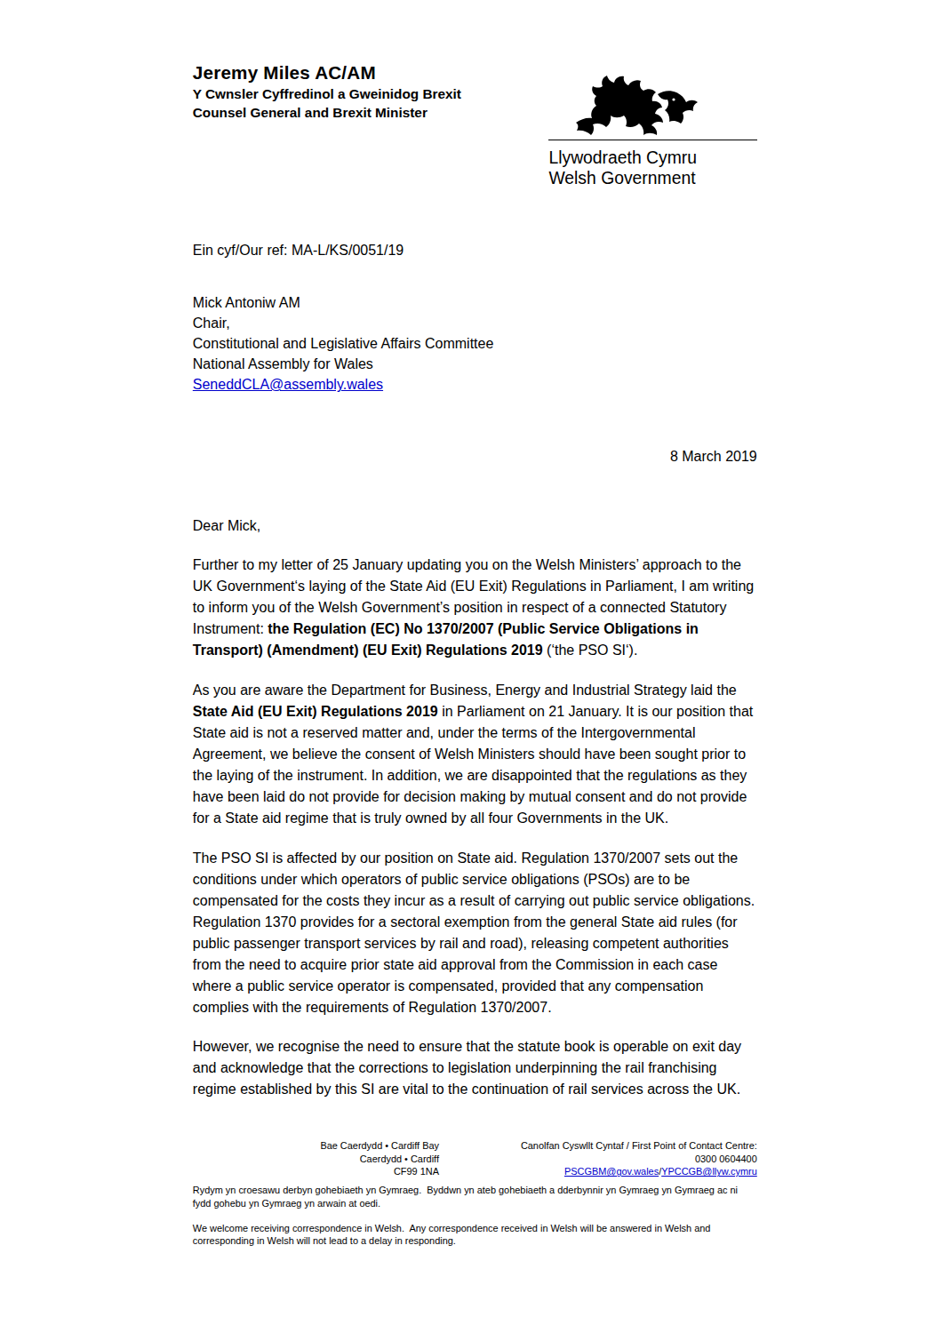Jeremy Miles AC/AM
Y Cwnsler Cyffredinol a Gweinidog Brexit
Counsel General and Brexit Minister
Llywodraeth Cymru
Welsh Government
Ein cyf/Our ref: MA-L/KS/0051/19
Mick Antoniw AM
Chair,
Constitutional and Legislative Affairs Committee
National Assembly for Wales
SeneddCLA@assembly.wales
8 March 2019
Dear Mick,
Further to my letter of 25 January updating you on the Welsh Ministers’ approach to the UK Government‘s laying of the State Aid (EU Exit) Regulations in Parliament, I am writing to inform you of the Welsh Government’s position in respect of a connected Statutory Instrument: the Regulation (EC) No 1370/2007 (Public Service Obligations in Transport) (Amendment) (EU Exit) Regulations 2019 (‘the PSO SI‘).
As you are aware the Department for Business, Energy and Industrial Strategy laid the State Aid (EU Exit) Regulations 2019 in Parliament on 21 January. It is our position that State aid is not a reserved matter and, under the terms of the Intergovernmental Agreement, we believe the consent of Welsh Ministers should have been sought prior to the laying of the instrument. In addition, we are disappointed that the regulations as they have been laid do not provide for decision making by mutual consent and do not provide for a State aid regime that is truly owned by all four Governments in the UK.
The PSO SI is affected by our position on State aid. Regulation 1370/2007 sets out the conditions under which operators of public service obligations (PSOs) are to be compensated for the costs they incur as a result of carrying out public service obligations. Regulation 1370 provides for a sectoral exemption from the general State aid rules (for public passenger transport services by rail and road), releasing competent authorities from the need to acquire prior state aid approval from the Commission in each case where a public service operator is compensated, provided that any compensation complies with the requirements of Regulation 1370/2007.
However, we recognise the need to ensure that the statute book is operable on exit day and acknowledge that the corrections to legislation underpinning the rail franchising regime established by this SI are vital to the continuation of rail services across the UK.
Bae Caerdydd • Cardiff Bay
Caerdydd • Cardiff
CF99 1NA
Canolfan Cyswllt Cyntaf / First Point of Contact Centre:
0300 0604400
PSCGBM@gov.wales/YPCCGB@llyw.cymru
Rydym yn croesawu derbyn gohebiaeth yn Gymraeg. Byddwn yn ateb gohebiaeth a dderbynnir yn Gymraeg yn Gymraeg ac ni fydd gohebu yn Gymraeg yn arwain at oedi.
We welcome receiving correspondence in Welsh. Any correspondence received in Welsh will be answered in Welsh and corresponding in Welsh will not lead to a delay in responding.